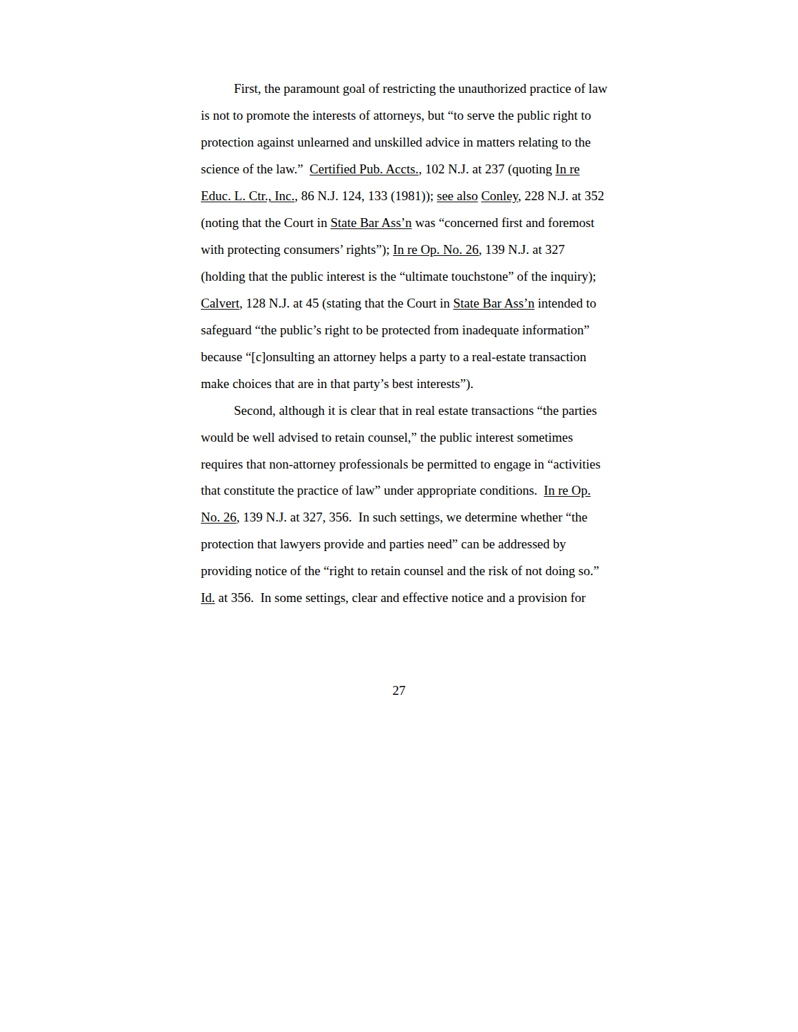First, the paramount goal of restricting the unauthorized practice of law is not to promote the interests of attorneys, but “to serve the public right to protection against unlearned and unskilled advice in matters relating to the science of the law.” Certified Pub. Accts., 102 N.J. at 237 (quoting In re Educ. L. Ctr., Inc., 86 N.J. 124, 133 (1981)); see also Conley, 228 N.J. at 352 (noting that the Court in State Bar Ass’n was “concerned first and foremost with protecting consumers’ rights”); In re Op. No. 26, 139 N.J. at 327 (holding that the public interest is the “ultimate touchstone” of the inquiry); Calvert, 128 N.J. at 45 (stating that the Court in State Bar Ass’n intended to safeguard “the public’s right to be protected from inadequate information” because “[c]onsulting an attorney helps a party to a real-estate transaction make choices that are in that party’s best interests”).
Second, although it is clear that in real estate transactions “the parties would be well advised to retain counsel,” the public interest sometimes requires that non-attorney professionals be permitted to engage in “activities that constitute the practice of law” under appropriate conditions. In re Op. No. 26, 139 N.J. at 327, 356. In such settings, we determine whether “the protection that lawyers provide and parties need” can be addressed by providing notice of the “right to retain counsel and the risk of not doing so.” Id. at 356. In some settings, clear and effective notice and a provision for
27